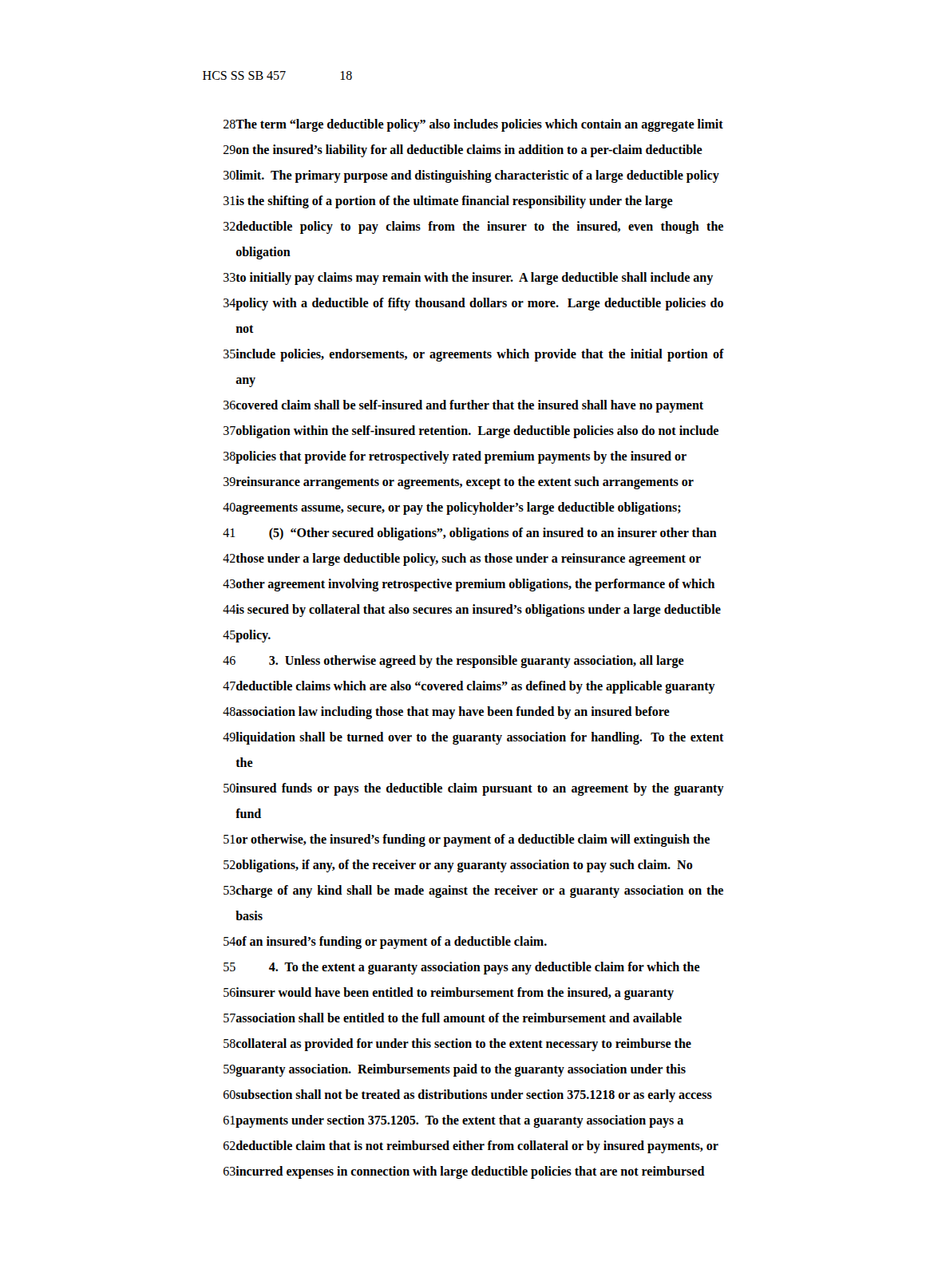HCS SS SB 457 18
| 28 | The term “large deductible policy” also includes policies which contain an aggregate limit |
| 29 | on the insured’s liability for all deductible claims in addition to a per-claim deductible |
| 30 | limit. The primary purpose and distinguishing characteristic of a large deductible policy |
| 31 | is the shifting of a portion of the ultimate financial responsibility under the large |
| 32 | deductible policy to pay claims from the insurer to the insured, even though the obligation |
| 33 | to initially pay claims may remain with the insurer. A large deductible shall include any |
| 34 | policy with a deductible of fifty thousand dollars or more. Large deductible policies do not |
| 35 | include policies, endorsements, or agreements which provide that the initial portion of any |
| 36 | covered claim shall be self-insured and further that the insured shall have no payment |
| 37 | obligation within the self-insured retention. Large deductible policies also do not include |
| 38 | policies that provide for retrospectively rated premium payments by the insured or |
| 39 | reinsurance arrangements or agreements, except to the extent such arrangements or |
| 40 | agreements assume, secure, or pay the policyholder’s large deductible obligations; |
| 41 | (5) “Other secured obligations”, obligations of an insured to an insurer other than |
| 42 | those under a large deductible policy, such as those under a reinsurance agreement or |
| 43 | other agreement involving retrospective premium obligations, the performance of which |
| 44 | is secured by collateral that also secures an insured’s obligations under a large deductible |
| 45 | policy. |
| 46 | 3. Unless otherwise agreed by the responsible guaranty association, all large |
| 47 | deductible claims which are also “covered claims” as defined by the applicable guaranty |
| 48 | association law including those that may have been funded by an insured before |
| 49 | liquidation shall be turned over to the guaranty association for handling. To the extent the |
| 50 | insured funds or pays the deductible claim pursuant to an agreement by the guaranty fund |
| 51 | or otherwise, the insured’s funding or payment of a deductible claim will extinguish the |
| 52 | obligations, if any, of the receiver or any guaranty association to pay such claim. No |
| 53 | charge of any kind shall be made against the receiver or a guaranty association on the basis |
| 54 | of an insured’s funding or payment of a deductible claim. |
| 55 | 4. To the extent a guaranty association pays any deductible claim for which the |
| 56 | insurer would have been entitled to reimbursement from the insured, a guaranty |
| 57 | association shall be entitled to the full amount of the reimbursement and available |
| 58 | collateral as provided for under this section to the extent necessary to reimburse the |
| 59 | guaranty association. Reimbursements paid to the guaranty association under this |
| 60 | subsection shall not be treated as distributions under section 375.1218 or as early access |
| 61 | payments under section 375.1205. To the extent that a guaranty association pays a |
| 62 | deductible claim that is not reimbursed either from collateral or by insured payments, or |
| 63 | incurred expenses in connection with large deductible policies that are not reimbursed |